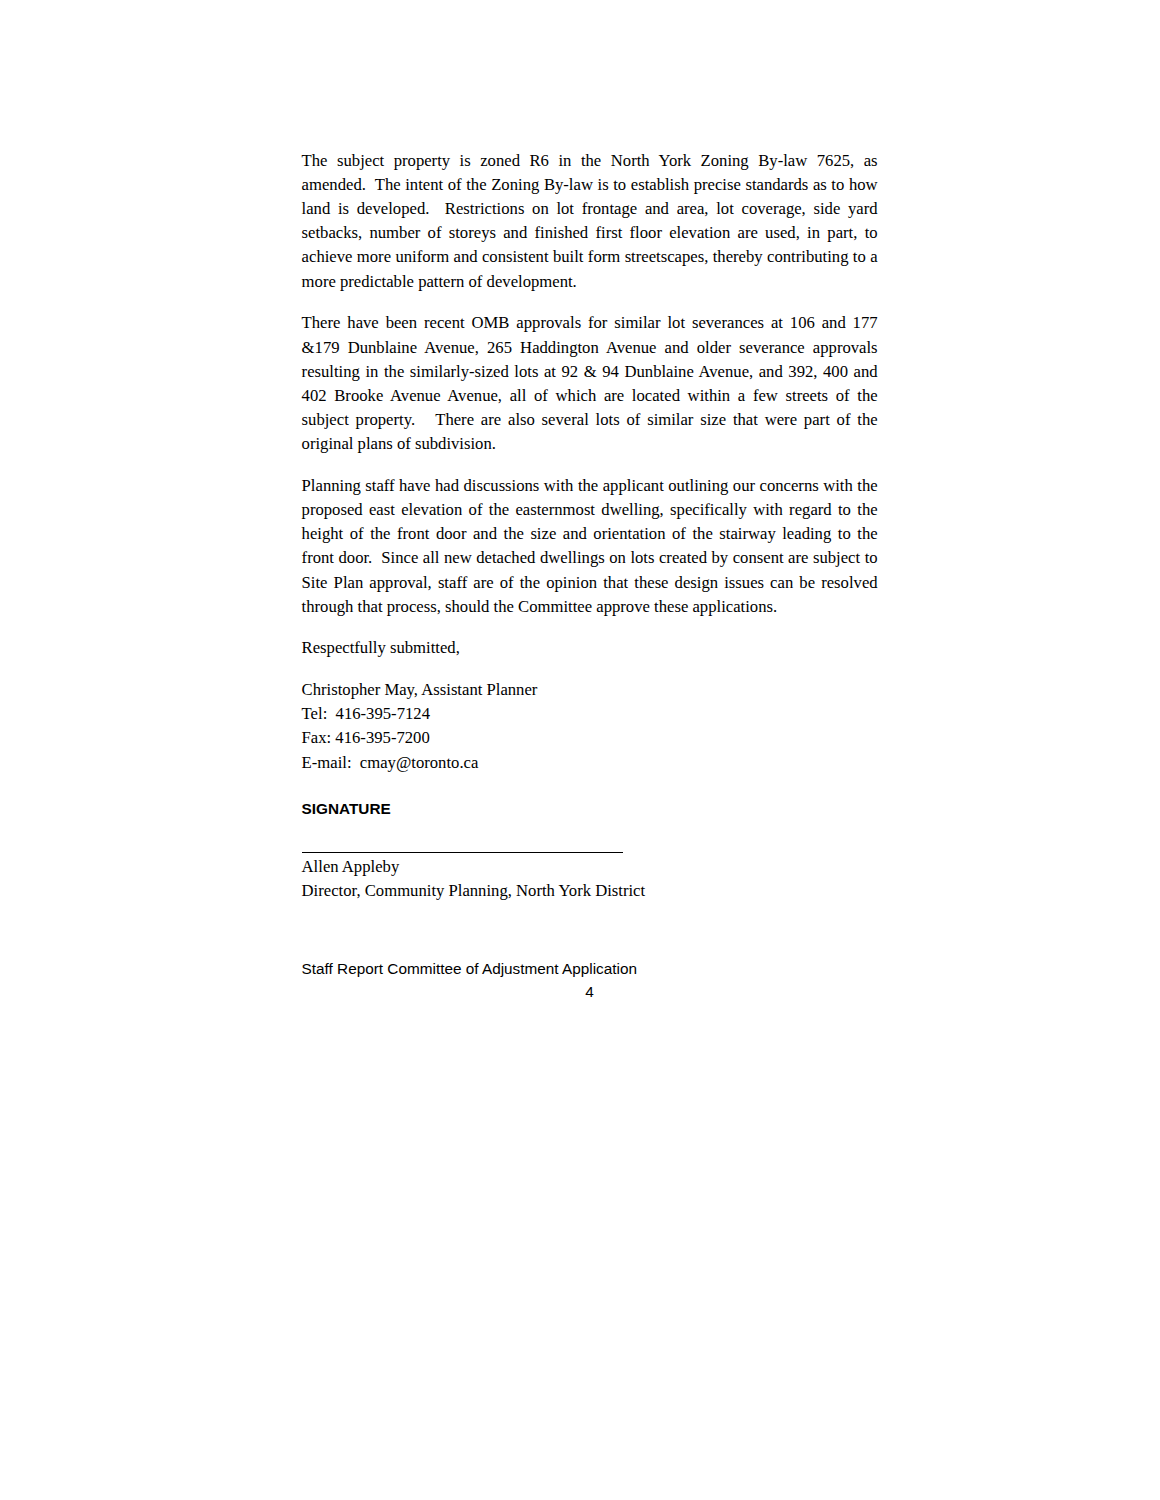The subject property is zoned R6 in the North York Zoning By-law 7625, as amended. The intent of the Zoning By-law is to establish precise standards as to how land is developed. Restrictions on lot frontage and area, lot coverage, side yard setbacks, number of storeys and finished first floor elevation are used, in part, to achieve more uniform and consistent built form streetscapes, thereby contributing to a more predictable pattern of development.
There have been recent OMB approvals for similar lot severances at 106 and 177 &179 Dunblaine Avenue, 265 Haddington Avenue and older severance approvals resulting in the similarly-sized lots at 92 & 94 Dunblaine Avenue, and 392, 400 and 402 Brooke Avenue Avenue, all of which are located within a few streets of the subject property. There are also several lots of similar size that were part of the original plans of subdivision.
Planning staff have had discussions with the applicant outlining our concerns with the proposed east elevation of the easternmost dwelling, specifically with regard to the height of the front door and the size and orientation of the stairway leading to the front door. Since all new detached dwellings on lots created by consent are subject to Site Plan approval, staff are of the opinion that these design issues can be resolved through that process, should the Committee approve these applications.
Respectfully submitted,
Christopher May, Assistant Planner
Tel: 416-395-7124
Fax: 416-395-7200
E-mail: cmay@toronto.ca
SIGNATURE
Allen Appleby
Director, Community Planning, North York District
Staff Report Committee of Adjustment Application
4